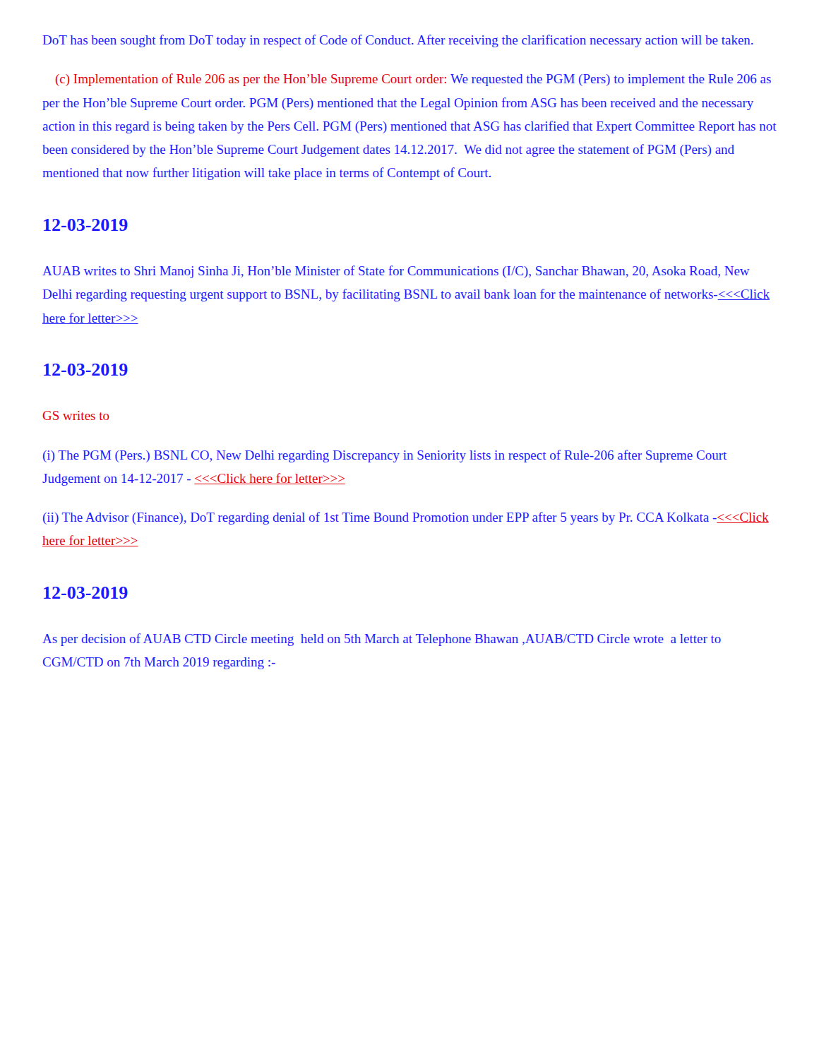DoT has been sought from DoT today in respect of Code of Conduct. After receiving the clarification necessary action will be taken.
(c) Implementation of Rule 206 as per the Hon’ble Supreme Court order: We requested the PGM (Pers) to implement the Rule 206 as per the Hon’ble Supreme Court order. PGM (Pers) mentioned that the Legal Opinion from ASG has been received and the necessary action in this regard is being taken by the Pers Cell. PGM (Pers) mentioned that ASG has clarified that Expert Committee Report has not been considered by the Hon’ble Supreme Court Judgement dates 14.12.2017. We did not agree the statement of PGM (Pers) and mentioned that now further litigation will take place in terms of Contempt of Court.
12-03-2019
AUAB writes to Shri Manoj Sinha Ji, Hon’ble Minister of State for Communications (I/C), Sanchar Bhawan, 20, Asoka Road, New Delhi regarding requesting urgent support to BSNL, by facilitating BSNL to avail bank loan for the maintenance of networks-<<<Click here for letter>>>
12-03-2019
GS writes to
(i) The PGM (Pers.) BSNL CO, New Delhi regarding Discrepancy in Seniority lists in respect of Rule-206 after Supreme Court Judgement on 14-12-2017 - <<<Click here for letter>>>
(ii) The Advisor (Finance), DoT regarding denial of 1st Time Bound Promotion under EPP after 5 years by Pr. CCA Kolkata -<<<Click here for letter>>>
12-03-2019
As per decision of AUAB CTD Circle meeting held on 5th March at Telephone Bhawan ,AUAB/CTD Circle wrote a letter to CGM/CTD on 7th March 2019 regarding :-